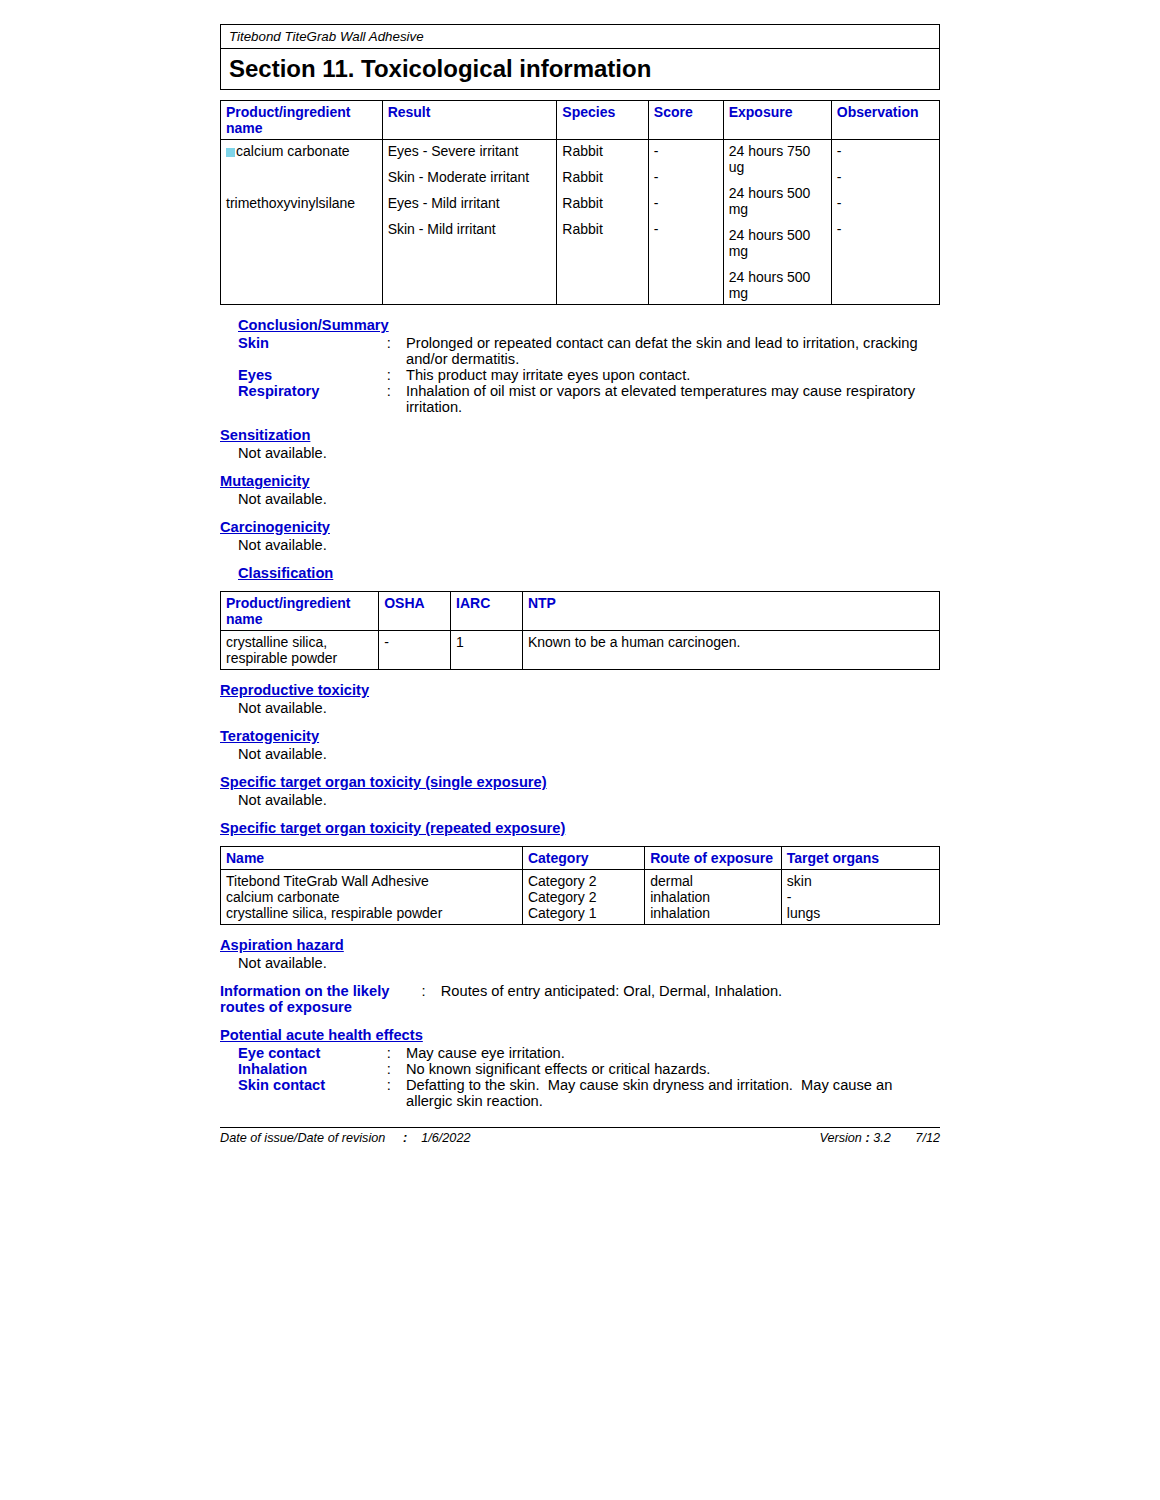Titebond TiteGrab Wall Adhesive
Section 11. Toxicological information
| Product/ingredient name | Result | Species | Score | Exposure | Observation |
| --- | --- | --- | --- | --- | --- |
| calcium carbonate trimethoxyvinylsilane | Eyes - Severe irritant Skin - Moderate irritant Eyes - Mild irritant Skin - Mild irritant | Rabbit Rabbit Rabbit Rabbit | - - - - | 24 hours 750 ug 24 hours 500 mg 24 hours 500 mg 24 hours 500 mg | - - - - |
Conclusion/Summary
Skin
:
Prolonged or repeated contact can defat the skin and lead to irritation, cracking and/or dermatitis.
Eyes
:
This product may irritate eyes upon contact.
Respiratory
:
Inhalation of oil mist or vapors at elevated temperatures may cause respiratory irritation.
Sensitization
Not available.
Mutagenicity
Not available.
Carcinogenicity
Not available.
Classification
| Product/ingredient name | OSHA | IARC | NTP |
| --- | --- | --- | --- |
| crystalline silica, respirable powder | - | 1 | Known to be a human carcinogen. |
Reproductive toxicity
Not available.
Teratogenicity
Not available.
Specific target organ toxicity (single exposure)
Not available.
Specific target organ toxicity (repeated exposure)
| Name | Category | Route of exposure | Target organs |
| --- | --- | --- | --- |
| Titebond TiteGrab Wall Adhesive calcium carbonate crystalline silica, respirable powder | Category 2 Category 2 Category 1 | dermal inhalation inhalation | skin - lungs |
Aspiration hazard
Not available.
Information on the likely routes of exposure
:
Routes of entry anticipated: Oral, Dermal, Inhalation.
Potential acute health effects
Eye contact
:
May cause eye irritation.
Inhalation
:
No known significant effects or critical hazards.
Skin contact
:
Defatting to the skin. May cause skin dryness and irritation. May cause an allergic skin reaction.
Date of issue/Date of revision : 1/6/2022
Version : 3.2 7/12